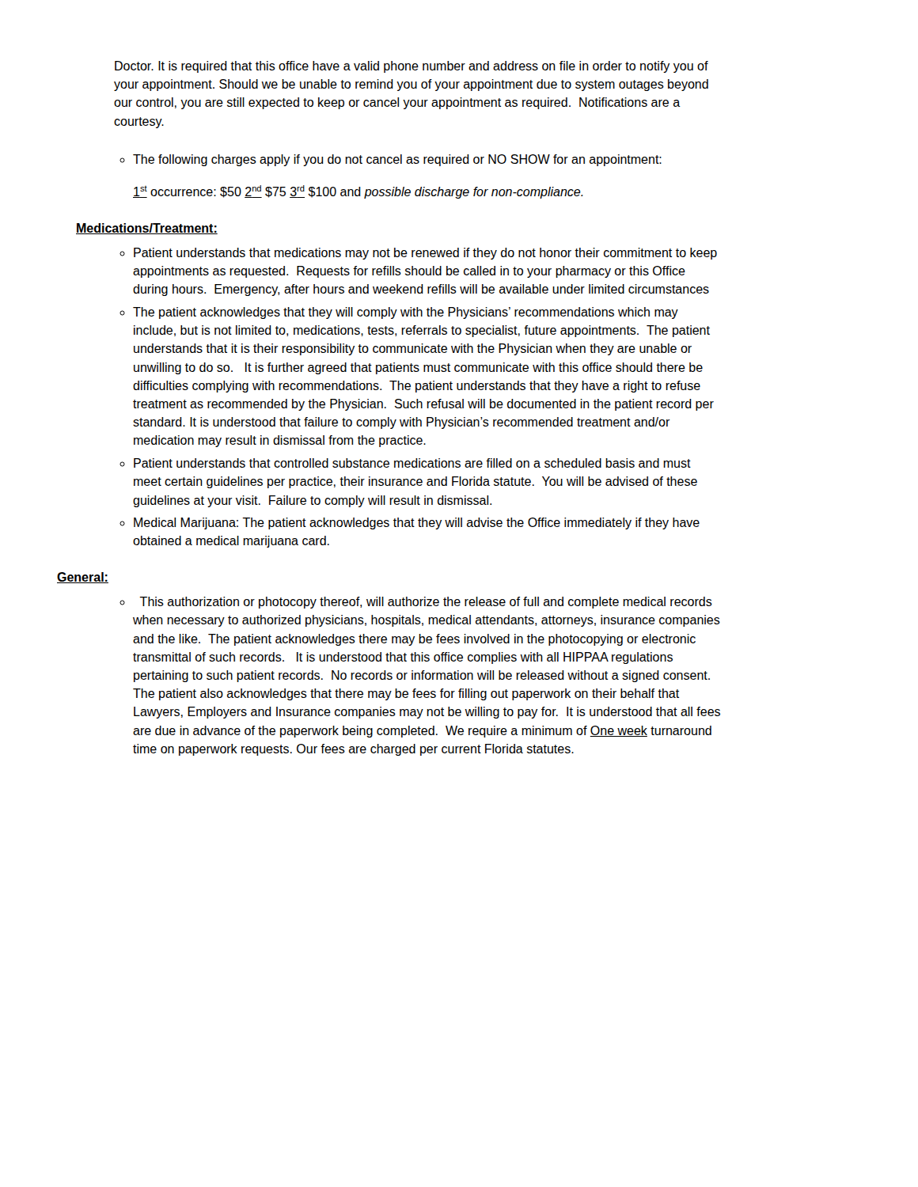Doctor. It is required that this office have a valid phone number and address on file in order to notify you of your appointment. Should we be unable to remind you of your appointment due to system outages beyond our control, you are still expected to keep or cancel your appointment as required. Notifications are a courtesy.
The following charges apply if you do not cancel as required or NO SHOW for an appointment:
1st occurrence: $50 2nd $75 3rd $100 and possible discharge for non-compliance.
Medications/Treatment:
Patient understands that medications may not be renewed if they do not honor their commitment to keep appointments as requested. Requests for refills should be called in to your pharmacy or this Office during hours. Emergency, after hours and weekend refills will be available under limited circumstances
The patient acknowledges that they will comply with the Physicians’ recommendations which may include, but is not limited to, medications, tests, referrals to specialist, future appointments. The patient understands that it is their responsibility to communicate with the Physician when they are unable or unwilling to do so. It is further agreed that patients must communicate with this office should there be difficulties complying with recommendations. The patient understands that they have a right to refuse treatment as recommended by the Physician. Such refusal will be documented in the patient record per standard. It is understood that failure to comply with Physician’s recommended treatment and/or medication may result in dismissal from the practice.
Patient understands that controlled substance medications are filled on a scheduled basis and must meet certain guidelines per practice, their insurance and Florida statute. You will be advised of these guidelines at your visit. Failure to comply will result in dismissal.
Medical Marijuana: The patient acknowledges that they will advise the Office immediately if they have obtained a medical marijuana card.
General:
This authorization or photocopy thereof, will authorize the release of full and complete medical records when necessary to authorized physicians, hospitals, medical attendants, attorneys, insurance companies and the like. The patient acknowledges there may be fees involved in the photocopying or electronic transmittal of such records. It is understood that this office complies with all HIPPAA regulations pertaining to such patient records. No records or information will be released without a signed consent. The patient also acknowledges that there may be fees for filling out paperwork on their behalf that Lawyers, Employers and Insurance companies may not be willing to pay for. It is understood that all fees are due in advance of the paperwork being completed. We require a minimum of One week turnaround time on paperwork requests. Our fees are charged per current Florida statutes.